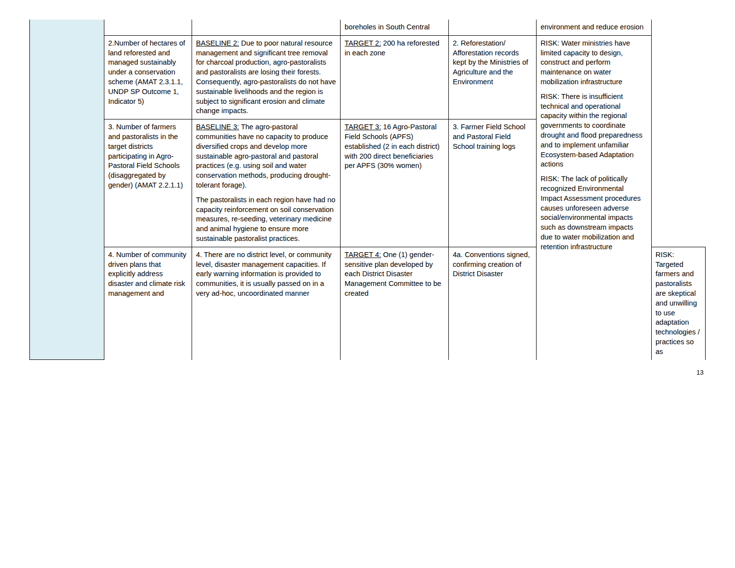| | | | boreholes in South Central | | environment and reduce erosion |
| 2.Number of hectares of land reforested and managed sustainably under a conservation scheme (AMAT 2.3.1.1, UNDP SP Outcome 1, Indicator 5) | BASELINE 2: Due to poor natural resource management and significant tree removal for charcoal production, agro-pastoralists and pastoralists are losing their forests. Consequently, agro-pastoralists do not have sustainable livelihoods and the region is subject to significant erosion and climate change impacts. | TARGET 2: 200 ha reforested in each zone | 2. Reforestation/ Afforestation records kept by the Ministries of Agriculture and the Environment | RISK: Water ministries have limited capacity to design, construct and perform maintenance on water mobilization infrastructure RISK: There is insufficient technical and operational capacity within the regional governments to coordinate drought and flood preparedness and to implement unfamiliar Ecosystem-based Adaptation actions RISK: The lack of politically recognized Environmental Impact Assessment procedures causes unforeseen adverse social/environmental impacts such as downstream impacts due to water mobilization and retention infrastructure |
| 3. Number of farmers and pastoralists in the target districts participating in Agro-Pastoral Field Schools (disaggregated by gender) (AMAT 2.2.1.1) | BASELINE 3: The agro-pastoral communities have no capacity to produce diversified crops and develop more sustainable agro-pastoral and pastoral practices (e.g. using soil and water conservation methods, producing drought-tolerant forage). The pastoralists in each region have had no capacity reinforcement on soil conservation measures, re-seeding, veterinary medicine and animal hygiene to ensure more sustainable pastoralist practices. | TARGET 3: 16 Agro-Pastoral Field Schools (APFS) established (2 in each district) with 200 direct beneficiaries per APFS (30% women) | 3. Farmer Field School and Pastoral Field School training logs |
| 4. Number of community driven plans that explicitly address disaster and climate risk management and | 4. There are no district level, or community level, disaster management capacities. If early warning information is provided to communities, it is usually passed on in a very ad-hoc, uncoordinated manner | TARGET 4: One (1) gender-sensitive plan developed by each District Disaster Management Committee to be created | 4a. Conventions signed, confirming creation of District Disaster | RISK: Targeted farmers and pastoralists are skeptical and unwilling to use adaptation technologies / practices so as |
13